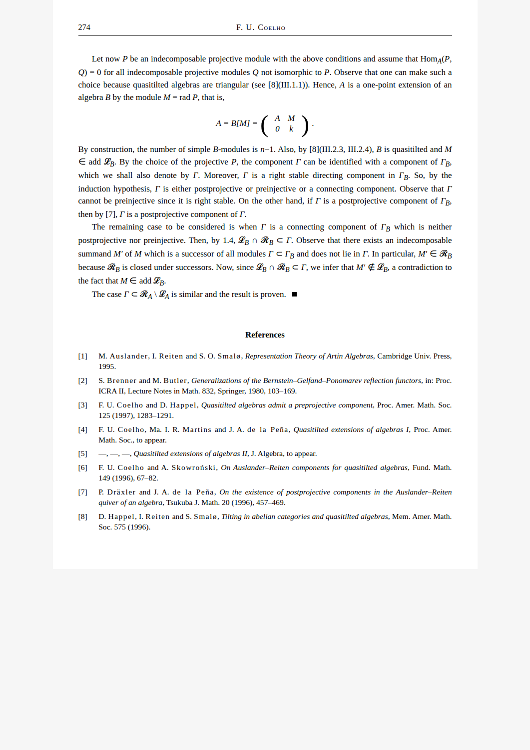274 F. U. Coelho
Let now P be an indecomposable projective module with the above conditions and assume that HomA(P, Q) = 0 for all indecomposable projective modules Q not isomorphic to P. Observe that one can make such a choice because quasitilted algebras are triangular (see [8](III.1.1)). Hence, A is a one-point extension of an algebra B by the module M = rad P, that is,
A = B[M] = (
| A | M |
| 0 | k |
) .
By construction, the number of simple B-modules is n−1. Also, by [8](III.2.3, III.2.4), B is quasitilted and M ∈ add 𝓛B. By the choice of the projective P, the component Γ can be identified with a component of ΓB, which we shall also denote by Γ. Moreover, Γ is a right stable directing component in ΓB. So, by the induction hypothesis, Γ is either postprojective or preinjective or a connecting component. Observe that Γ cannot be preinjective since it is right stable. On the other hand, if Γ is a postprojective component of ΓB, then by [7], Γ is a postprojective component of Γ.
The remaining case to be considered is when Γ is a connecting component of ΓB which is neither postprojective nor preinjective. Then, by 1.4, 𝓛B ∩ 𝓡B ⊂ Γ. Observe that there exists an indecomposable summand M′ of M which is a successor of all modules Γ ⊂ ΓB and does not lie in Γ. In particular, M′ ∈ 𝓡B because 𝓡B is closed under successors. Now, since 𝓛B ∩ 𝓡B ⊂ Γ, we infer that M′ ∉ 𝓛B, a contradiction to the fact that M ∈ add 𝓛B.
The case Γ ⊂ 𝓡A \ 𝓛A is similar and the result is proven.
References
[1] M. Auslander, I. Reiten and S. O. Smalø, Representation Theory of Artin Algebras, Cambridge Univ. Press, 1995.
[2] S. Brenner and M. Butler, Generalizations of the Bernstein–Gelfand–Ponomarev reflection functors, in: Proc. ICRA II, Lecture Notes in Math. 832, Springer, 1980, 103–169.
[3] F. U. Coelho and D. Happel, Quasitilted algebras admit a preprojective component, Proc. Amer. Math. Soc. 125 (1997), 1283–1291.
[4] F. U. Coelho, Ma. I. R. Martins and J. A. de la Peña, Quasitilted extensions of algebras I, Proc. Amer. Math. Soc., to appear.
[5]—, —, —, Quasitilted extensions of algebras II, J. Algebra, to appear.
[6] F. U. Coelho and A. Skowroński, On Auslander–Reiten components for quasitilted algebras, Fund. Math. 149 (1996), 67–82.
[7] P. Dräxler and J. A. de la Peña, On the existence of postprojective components in the Auslander–Reiten quiver of an algebra, Tsukuba J. Math. 20 (1996), 457–469.
[8] D. Happel, I. Reiten and S. Smalø, Tilting in abelian categories and quasitilted algebras, Mem. Amer. Math. Soc. 575 (1996).